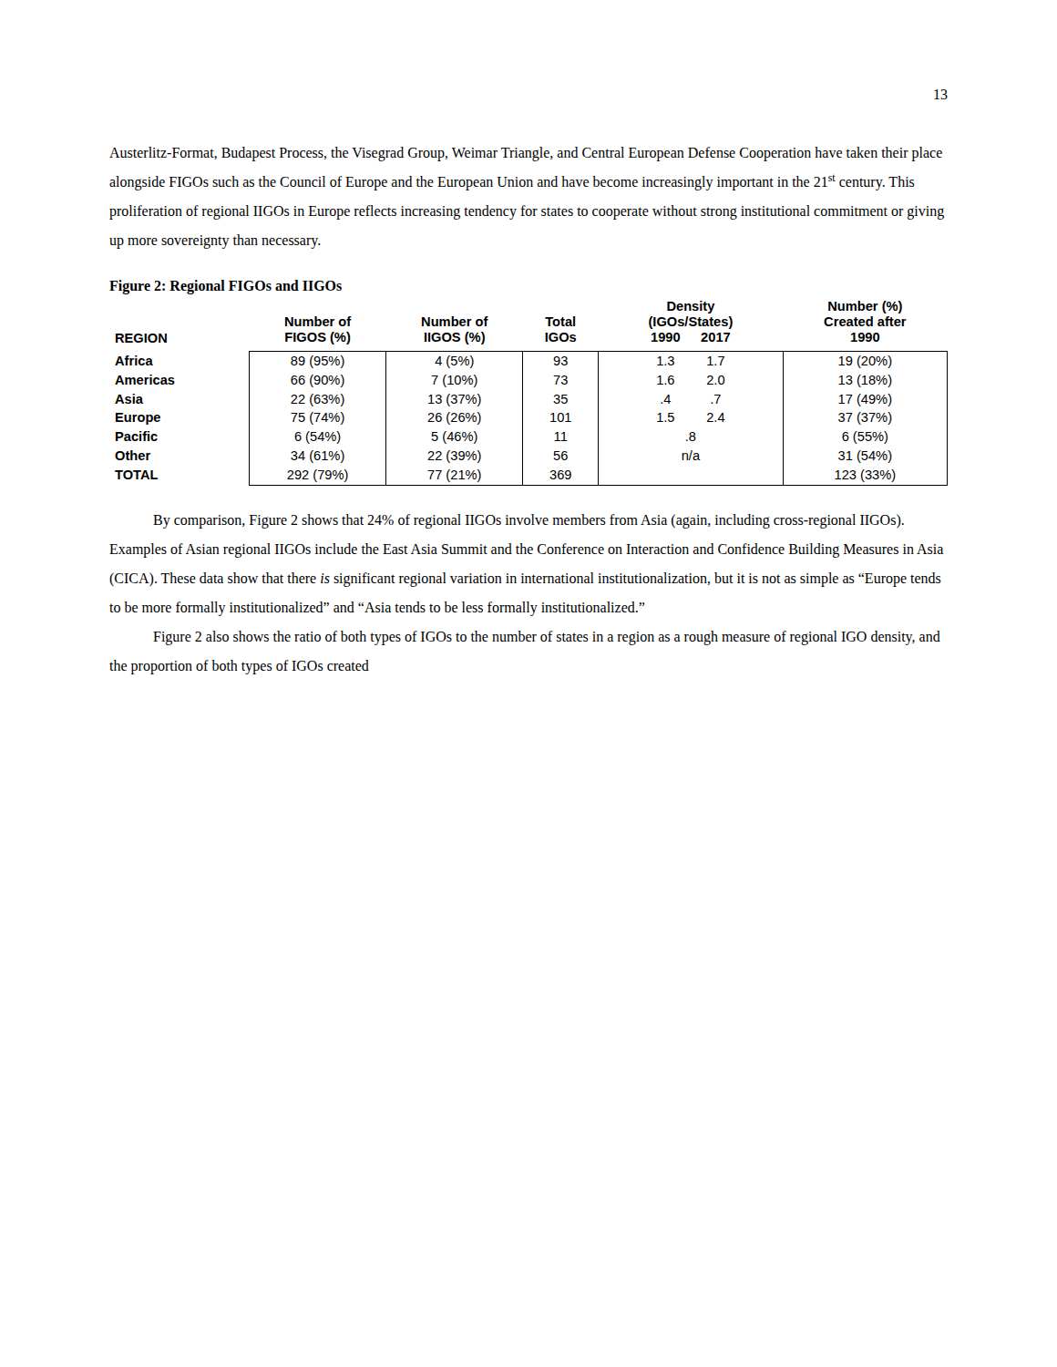13
Austerlitz-Format, Budapest Process, the Visegrad Group, Weimar Triangle, and Central European Defense Cooperation have taken their place alongside FIGOs such as the Council of Europe and the European Union and have become increasingly important in the 21st century. This proliferation of regional IIGOs in Europe reflects increasing tendency for states to cooperate without strong institutional commitment or giving up more sovereignty than necessary.
Figure 2: Regional FIGOs and IIGOs
| REGION | Number of FIGOS (%) | Number of IIGOS (%) | Total IGOs | Density (IGOs/States) 1990 2017 | Number (%) Created after 1990 |
| --- | --- | --- | --- | --- | --- |
| Africa | 89 (95%) | 4 (5%) | 93 | 1.3 1.7 | 19 (20%) |
| Americas | 66 (90%) | 7 (10%) | 73 | 1.6 2.0 | 13 (18%) |
| Asia | 22 (63%) | 13 (37%) | 35 | .4 .7 | 17 (49%) |
| Europe | 75 (74%) | 26 (26%) | 101 | 1.5 2.4 | 37 (37%) |
| Pacific | 6 (54%) | 5 (46%) | 11 | .8 | 6 (55%) |
| Other | 34 (61%) | 22 (39%) | 56 | n/a | 31 (54%) |
| TOTAL | 292 (79%) | 77 (21%) | 369 | | 123 (33%) |
By comparison, Figure 2 shows that 24% of regional IIGOs involve members from Asia (again, including cross-regional IIGOs). Examples of Asian regional IIGOs include the East Asia Summit and the Conference on Interaction and Confidence Building Measures in Asia (CICA). These data show that there is significant regional variation in international institutionalization, but it is not as simple as “Europe tends to be more formally institutionalized” and “Asia tends to be less formally institutionalized.”
Figure 2 also shows the ratio of both types of IGOs to the number of states in a region as a rough measure of regional IGO density, and the proportion of both types of IGOs created